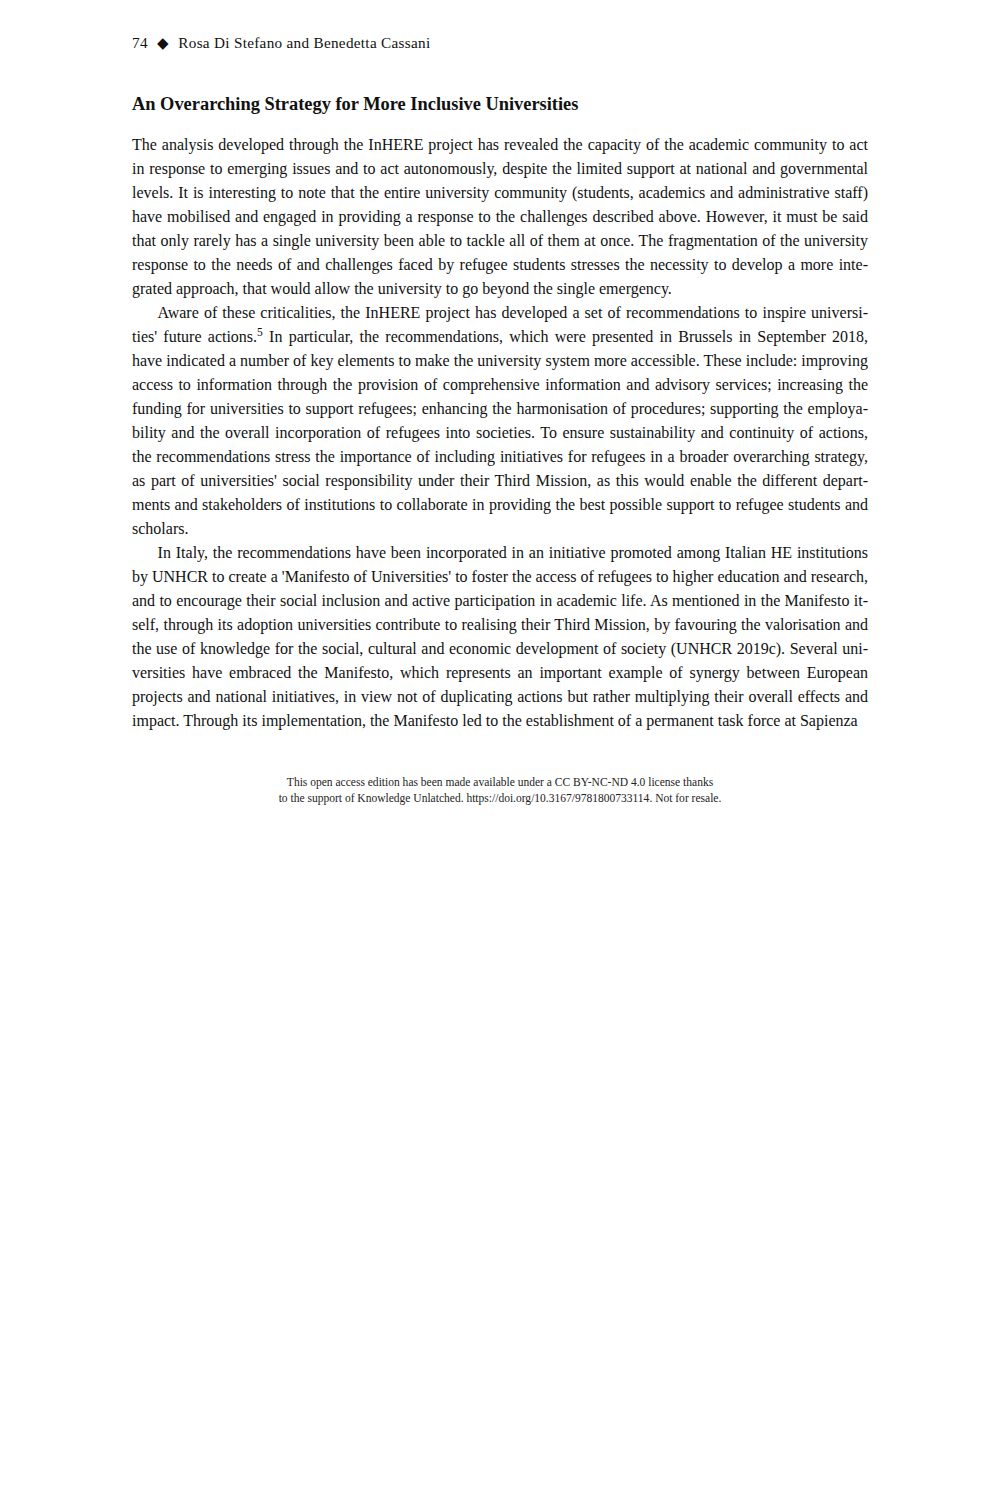74◆Rosa Di Stefano and Benedetta Cassani
An Overarching Strategy for More Inclusive Universities
The analysis developed through the InHERE project has revealed the capacity of the academic community to act in response to emerging issues and to act autonomously, despite the limited support at national and governmental levels. It is interesting to note that the entire university community (students, academics and administrative staff) have mobilised and engaged in providing a response to the challenges described above. However, it must be said that only rarely has a single university been able to tackle all of them at once. The fragmentation of the university response to the needs of and challenges faced by refugee students stresses the necessity to develop a more integrated approach, that would allow the university to go beyond the single emergency.
Aware of these criticalities, the InHERE project has developed a set of recommendations to inspire universities' future actions.5 In particular, the recommendations, which were presented in Brussels in September 2018, have indicated a number of key elements to make the university system more accessible. These include: improving access to information through the provision of comprehensive information and advisory services; increasing the funding for universities to support refugees; enhancing the harmonisation of procedures; supporting the employability and the overall incorporation of refugees into societies. To ensure sustainability and continuity of actions, the recommendations stress the importance of including initiatives for refugees in a broader overarching strategy, as part of universities' social responsibility under their Third Mission, as this would enable the different departments and stakeholders of institutions to collaborate in providing the best possible support to refugee students and scholars.
In Italy, the recommendations have been incorporated in an initiative promoted among Italian HE institutions by UNHCR to create a 'Manifesto of Universities' to foster the access of refugees to higher education and research, and to encourage their social inclusion and active participation in academic life. As mentioned in the Manifesto itself, through its adoption universities contribute to realising their Third Mission, by favouring the valorisation and the use of knowledge for the social, cultural and economic development of society (UNHCR 2019c). Several universities have embraced the Manifesto, which represents an important example of synergy between European projects and national initiatives, in view not of duplicating actions but rather multiplying their overall effects and impact. Through its implementation, the Manifesto led to the establishment of a permanent task force at Sapienza
This open access edition has been made available under a CC BY-NC-ND 4.0 license thanks
to the support of Knowledge Unlatched. https://doi.org/10.3167/9781800733114. Not for resale.